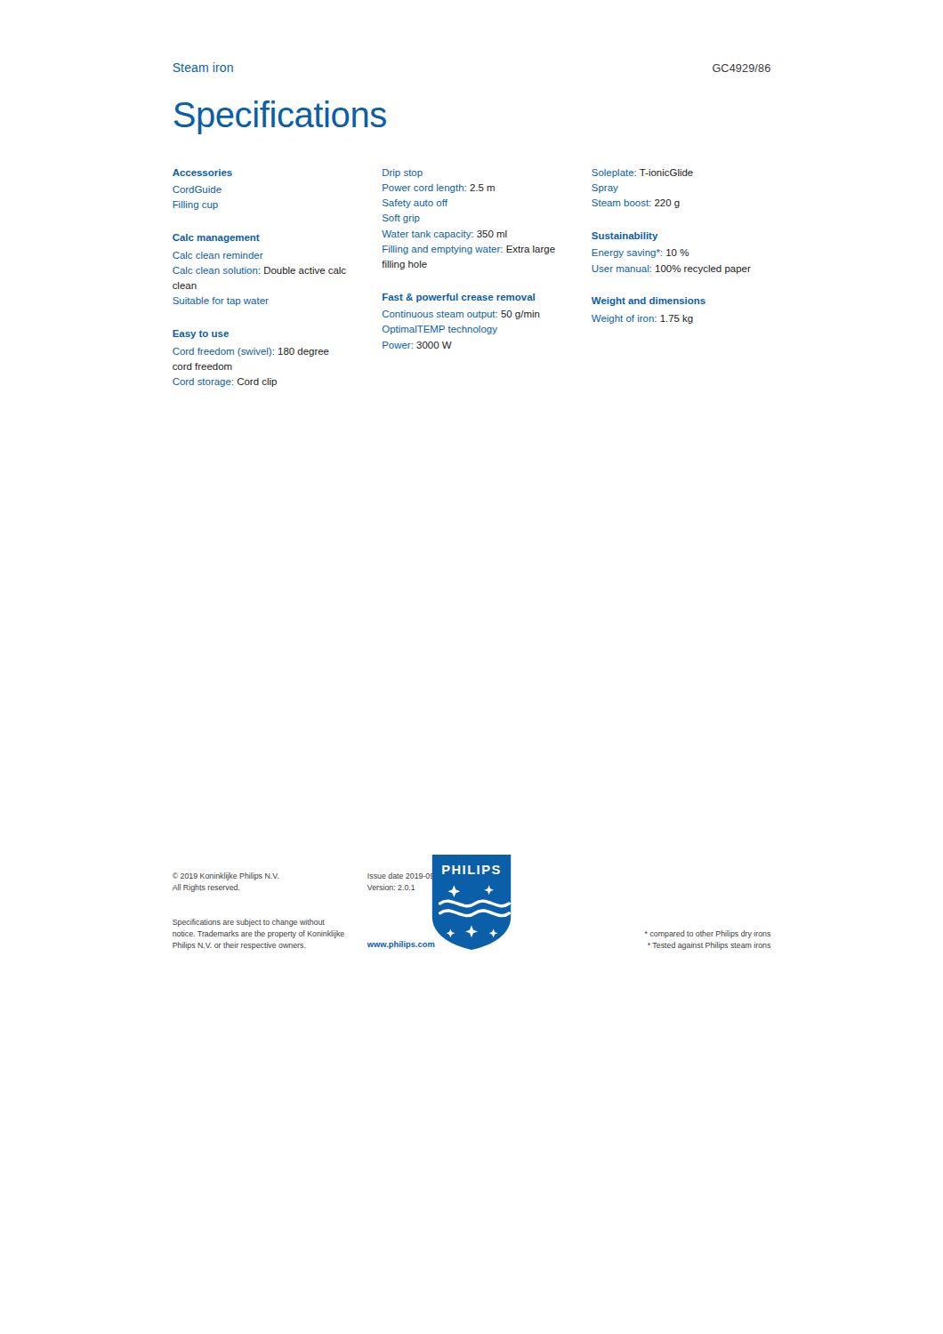Steam iron GC4929/86
Specifications
Accessories
CordGuide
Filling cup
Calc management
Calc clean reminder
Calc clean solution: Double active calc clean
Suitable for tap water
Easy to use
Cord freedom (swivel): 180 degree cord freedom
Cord storage: Cord clip
Drip stop
Power cord length: 2.5 m
Safety auto off
Soft grip
Water tank capacity: 350 ml
Filling and emptying water: Extra large filling hole
Fast & powerful crease removal
Continuous steam output: 50 g/min
OptimalTEMP technology
Power: 3000 W
Soleplate: T-ionicGlide
Spray
Steam boost: 220 g
Sustainability
Energy saving*: 10 %
User manual: 100% recycled paper
Weight and dimensions
Weight of iron: 1.75 kg
© 2019 Koninklijke Philips N.V.
All Rights reserved.
Issue date 2019-09-19
Version: 2.0.1
Specifications are subject to change without notice. Trademarks are the property of Koninklijke Philips N.V. or their respective owners.
www.philips.com
* compared to other Philips dry irons
* Tested against Philips steam irons
PHILIPS PHILIPS